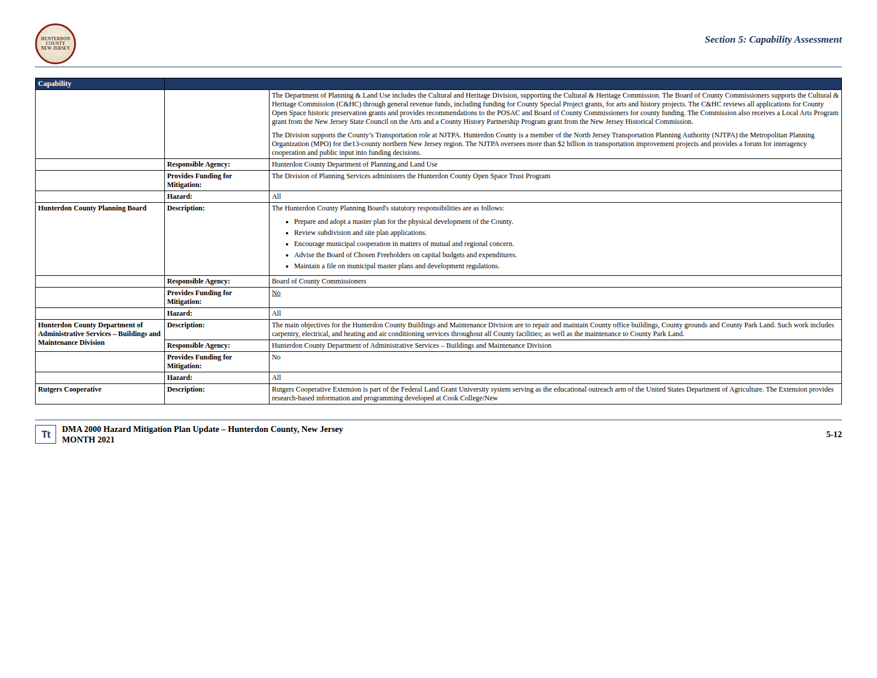HUNTERDON
COUNTY
NEW JERSEY
Section 5: Capability Assessment
| Capability | |
| --- | --- |
| | | The Department of Planning & Land Use includes the Cultural and Heritage Division, supporting the Cultural & Heritage Commission. The Board of County Commissioners supports the Cultural & Heritage Commission (C&HC) through general revenue funds, including funding for County Special Project grants, for arts and history projects. The C&HC reviews all applications for County Open Space historic preservation grants and provides recommendations to the POSAC and Board of County Commissioners for county funding. The Commission also receives a Local Arts Program grant from the New Jersey State Council on the Arts and a County History Partnership Program grant from the New Jersey Historical Commission. The Division supports the County’s Transportation role at NJTPA. Hunterdon County is a member of the North Jersey Transportation Planning Authority (NJTPA) the Metropolitan Planning Organization (MPO) for the13-county northern New Jersey region. The NJTPA oversees more than $2 billion in transportation improvement projects and provides a forum for interagency cooperation and public input into funding decisions. |
| | Responsible Agency: | Hunterdon County Department of Planning,and Land Use |
| | Provides Funding for Mitigation: | The Division of Planning Services administers the Hunterdon County Open Space Trust Program |
| | Hazard: | All |
| Hunterdon County Planning Board | Description: | The Hunterdon County Planning Board's statutory responsibilities are as follows: Prepare and adopt a master plan for the physical development of the County. Review subdivision and site plan applications. Encourage municipal cooperation in matters of mutual and regional concern. Advise the Board of Chosen Freeholders on capital budgets and expenditures. Maintain a file on municipal master plans and development regulations. |
| | Responsible Agency: | Board of County Commissioners |
| | Provides Funding for Mitigation: | No |
| | Hazard: | All |
| Hunterdon County Department of Administrative Services – Buildings and Maintenance Division | Description: | The main objectives for the Hunterdon County Buildings and Maintenance Division are to repair and maintain County office buildings, County grounds and County Park Land. Such work includes carpentry, electrical, and heating and air conditioning services throughout all County facilities; as well as the maintenance to County Park Land. |
| Responsible Agency: | Hunterdon County Department of Administrative Services – Buildings and Maintenance Division |
| | Provides Funding for Mitigation: | No |
| | Hazard: | All |
| Rutgers Cooperative | Description: | Rutgers Cooperative Extension is part of the Federal Land Grant University system serving as the educational outreach arm of the United States Department of Agriculture. The Extension provides research-based information and programming developed at Cook College/New |
Tt
DMA 2000 Hazard Mitigation Plan Update – Hunterdon County, New Jersey
MONTH 2021
5-12